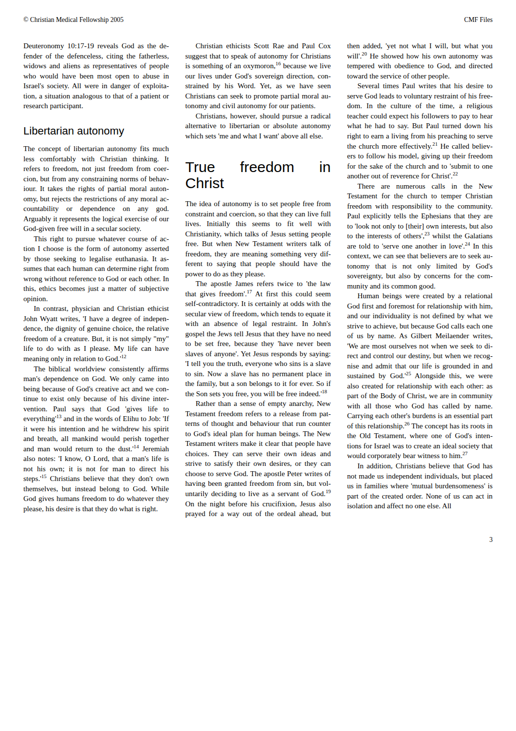© Christian Medical Fellowship 2005 CMF Files
Deuteronomy 10:17-19 reveals God as the defender of the defenceless, citing the fatherless, widows and aliens as representatives of people who would have been most open to abuse in Israel's society. All were in danger of exploitation, a situation analogous to that of a patient or research participant.
Libertarian autonomy
The concept of libertarian autonomy fits much less comfortably with Christian thinking. It refers to freedom, not just freedom from coercion, but from any constraining norms of behaviour. It takes the rights of partial moral autonomy, but rejects the restrictions of any moral accountability or dependence on any god. Arguably it represents the logical exercise of our God-given free will in a secular society.
This right to pursue whatever course of action I choose is the form of autonomy asserted by those seeking to legalise euthanasia. It assumes that each human can determine right from wrong without reference to God or each other. In this, ethics becomes just a matter of subjective opinion.
In contrast, physician and Christian ethicist John Wyatt writes, 'I have a degree of independence, the dignity of genuine choice, the relative freedom of a creature. But, it is not simply "my" life to do with as I please. My life can have meaning only in relation to God.'12
The biblical worldview consistently affirms man's dependence on God. We only came into being because of God's creative act and we continue to exist only because of his divine intervention. Paul says that God 'gives life to everything'13 and in the words of Elihu to Job: 'If it were his intention and he withdrew his spirit and breath, all mankind would perish together and man would return to the dust.'14 Jeremiah also notes: 'I know, O Lord, that a man's life is not his own; it is not for man to direct his steps.'15 Christians believe that they don't own themselves, but instead belong to God. While God gives humans freedom to do whatever they please, his desire is that they do what is right.
Christian ethicists Scott Rae and Paul Cox suggest that to speak of autonomy for Christians is something of an oxymoron,16 because we live our lives under God's sovereign direction, constrained by his Word. Yet, as we have seen Christians can seek to promote partial moral autonomy and civil autonomy for our patients.
Christians, however, should pursue a radical alternative to libertarian or absolute autonomy which sets 'me and what I want' above all else.
True freedom in Christ
The idea of autonomy is to set people free from constraint and coercion, so that they can live full lives. Initially this seems to fit well with Christianity, which talks of Jesus setting people free. But when New Testament writers talk of freedom, they are meaning something very different to saying that people should have the power to do as they please.
The apostle James refers twice to 'the law that gives freedom'.17 At first this could seem self-contradictory. It is certainly at odds with the secular view of freedom, which tends to equate it with an absence of legal restraint. In John's gospel the Jews tell Jesus that they have no need to be set free, because they 'have never been slaves of anyone'. Yet Jesus responds by saying: 'I tell you the truth, everyone who sins is a slave to sin. Now a slave has no permanent place in the family, but a son belongs to it for ever. So if the Son sets you free, you will be free indeed.'18
Rather than a sense of empty anarchy, New Testament freedom refers to a release from patterns of thought and behaviour that run counter to God's ideal plan for human beings. The New Testament writers make it clear that people have choices. They can serve their own ideas and strive to satisfy their own desires, or they can choose to serve God. The apostle Peter writes of having been granted freedom from sin, but voluntarily deciding to live as a servant of God.19 On the night before his crucifixion, Jesus also prayed for a way out of the ordeal ahead, but then added, 'yet not what I will, but what you will'.20 He showed how his own autonomy was tempered with obedience to God, and directed toward the service of other people.
Several times Paul writes that his desire to serve God leads to voluntary restraint of his freedom. In the culture of the time, a religious teacher could expect his followers to pay to hear what he had to say. But Paul turned down his right to earn a living from his preaching to serve the church more effectively.21 He called believers to follow his model, giving up their freedom for the sake of the church and to 'submit to one another out of reverence for Christ'.22
There are numerous calls in the New Testament for the church to temper Christian freedom with responsibility to the community. Paul explicitly tells the Ephesians that they are to 'look not only to [their] own interests, but also to the interests of others',23 whilst the Galatians are told to 'serve one another in love'.24 In this context, we can see that believers are to seek autonomy that is not only limited by God's sovereignty, but also by concerns for the community and its common good.
Human beings were created by a relational God first and foremost for relationship with him, and our individuality is not defined by what we strive to achieve, but because God calls each one of us by name. As Gilbert Meilaender writes, 'We are most ourselves not when we seek to direct and control our destiny, but when we recognise and admit that our life is grounded in and sustained by God.'25 Alongside this, we were also created for relationship with each other: as part of the Body of Christ, we are in community with all those who God has called by name. Carrying each other's burdens is an essential part of this relationship.26 The concept has its roots in the Old Testament, where one of God's intentions for Israel was to create an ideal society that would corporately bear witness to him.27
In addition, Christians believe that God has not made us independent individuals, but placed us in families where 'mutual burdensomeness' is part of the created order. None of us can act in isolation and affect no one else. All
3